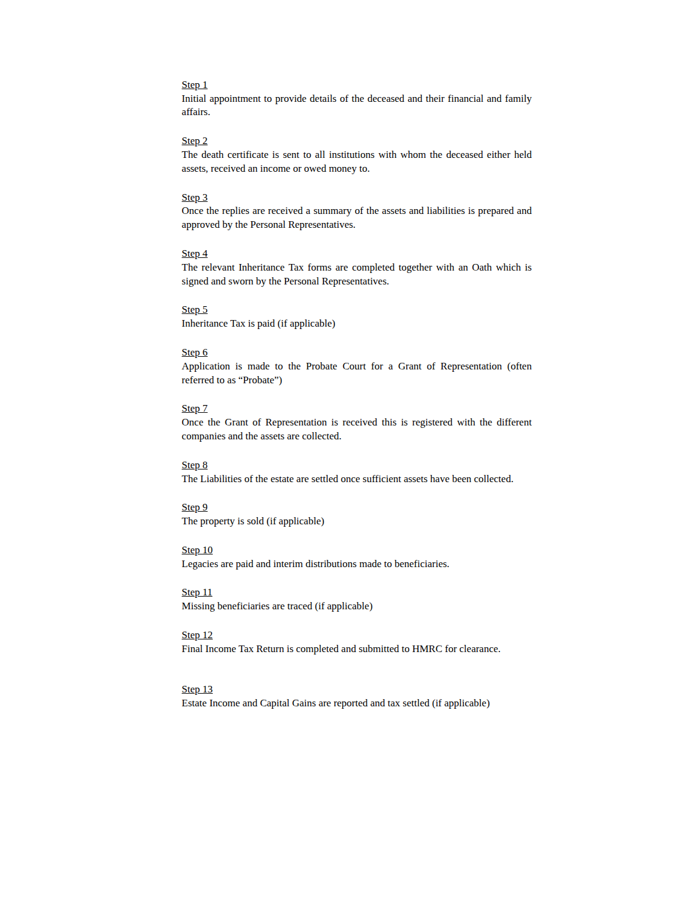Step 1
Initial appointment to provide details of the deceased and their financial and family affairs.
Step 2
The death certificate is sent to all institutions with whom the deceased either held assets, received an income or owed money to.
Step 3
Once the replies are received a summary of the assets and liabilities is prepared and approved by the Personal Representatives.
Step 4
The relevant Inheritance Tax forms are completed together with an Oath which is signed and sworn by the Personal Representatives.
Step 5
Inheritance Tax is paid (if applicable)
Step 6
Application is made to the Probate Court for a Grant of Representation (often referred to as “Probate”)
Step 7
Once the Grant of Representation is received this is registered with the different companies and the assets are collected.
Step 8
The Liabilities of the estate are settled once sufficient assets have been collected.
Step 9
The property is sold (if applicable)
Step 10
Legacies are paid and interim distributions made to beneficiaries.
Step 11
Missing beneficiaries are traced (if applicable)
Step 12
Final Income Tax Return is completed and submitted to HMRC for clearance.
Step 13
Estate Income and Capital Gains are reported and tax settled (if applicable)